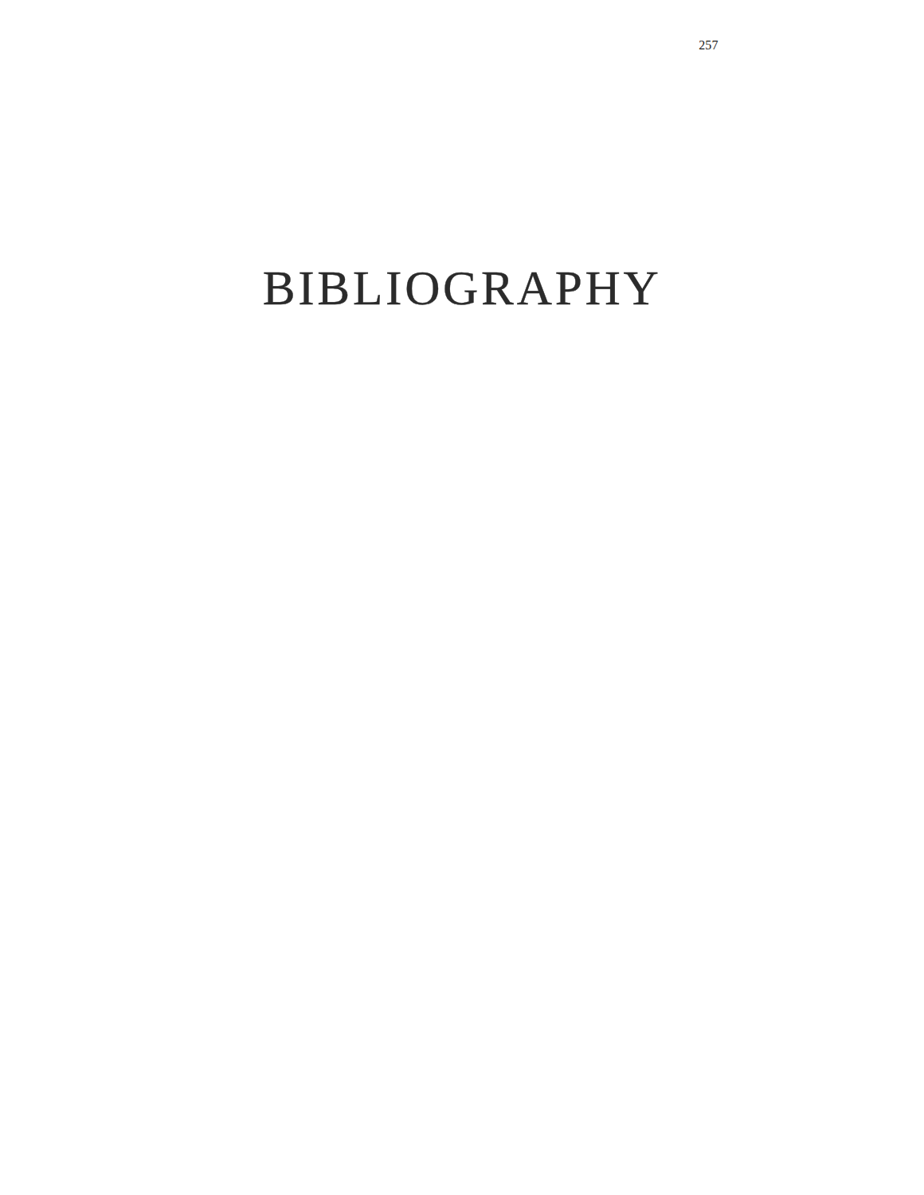257
BIBLIOGRAPHY